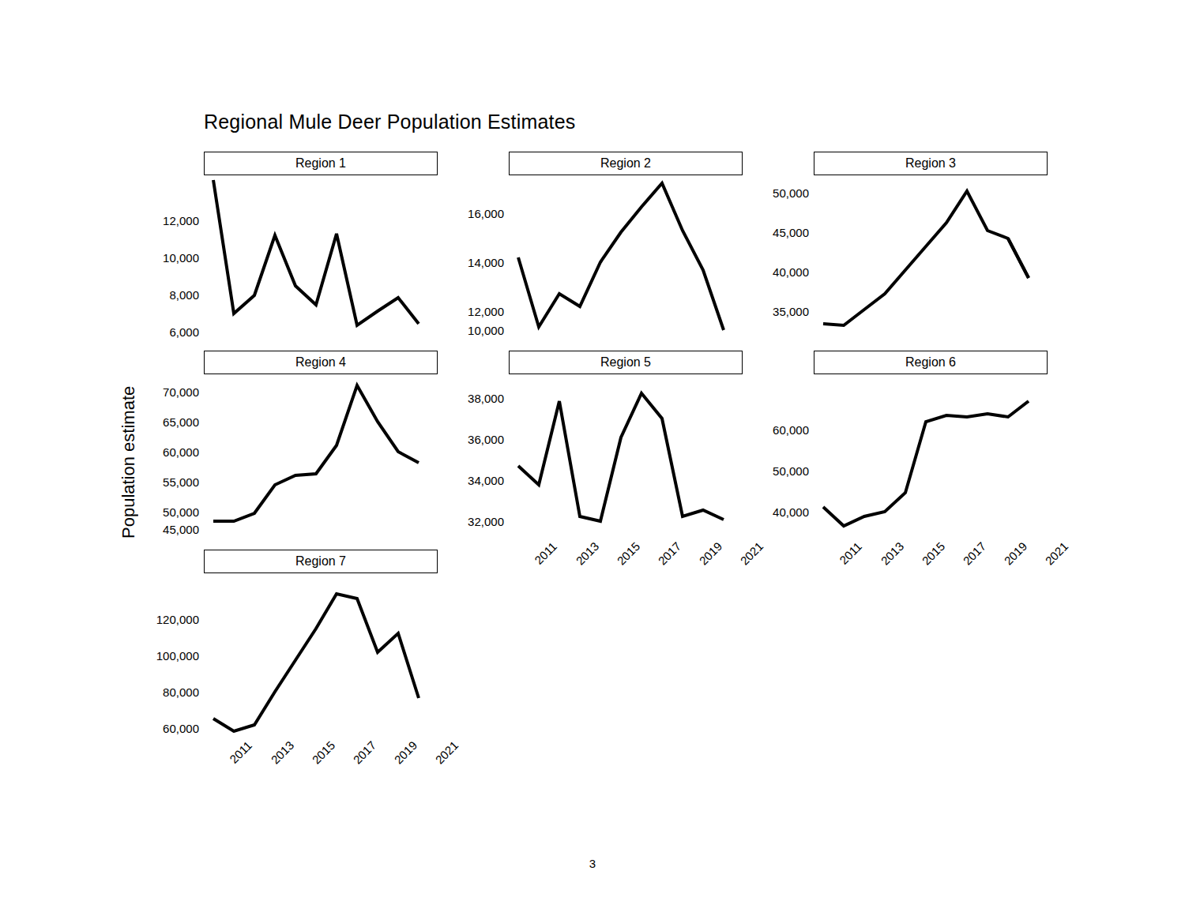Regional Mule Deer Population Estimates
Population estimate
Region 1
12,000
10,000
8,000
6,000
Region 2
16,000
14,000
12,000
10,000
Region 3
50,000
45,000
40,000
35,000
Region 4
70,000
65,000
60,000
55,000
50,000
45,000
Region 5
38,000
36,000
34,000
32,000
2011
2013
2015
2017
2019
2021
Region 6
60,000
50,000
40,000
2011
2013
2015
2017
2019
2021
Region 7
120,000
100,000
80,000
60,000
2011
2013
2015
2017
2019
2021
3